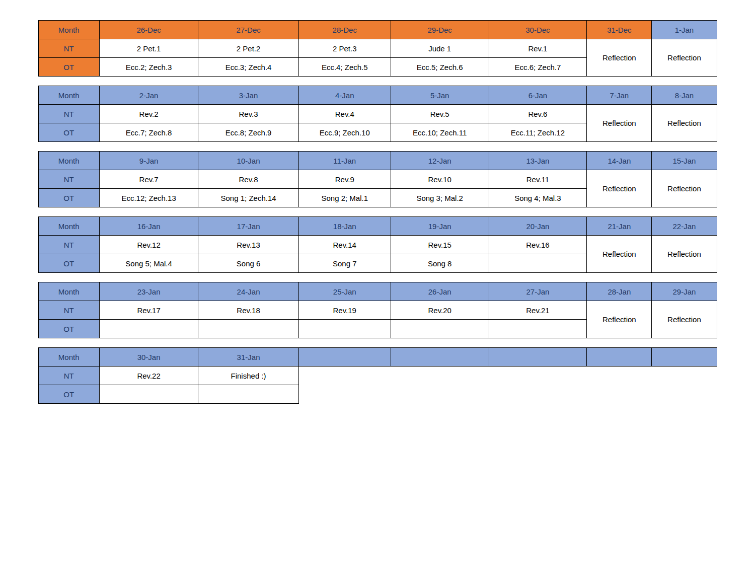| Month | 26-Dec | 27-Dec | 28-Dec | 29-Dec | 30-Dec | 31-Dec | 1-Jan |
| NT | 2 Pet.1 | 2 Pet.2 | 2 Pet.3 | Jude 1 | Rev.1 | Reflection | Reflection |
| OT | Ecc.2; Zech.3 | Ecc.3; Zech.4 | Ecc.4; Zech.5 | Ecc.5; Zech.6 | Ecc.6; Zech.7 |
| Month | 2-Jan | 3-Jan | 4-Jan | 5-Jan | 6-Jan | 7-Jan | 8-Jan |
| NT | Rev.2 | Rev.3 | Rev.4 | Rev.5 | Rev.6 | Reflection | Reflection |
| OT | Ecc.7; Zech.8 | Ecc.8; Zech.9 | Ecc.9; Zech.10 | Ecc.10; Zech.11 | Ecc.11; Zech.12 |
| Month | 9-Jan | 10-Jan | 11-Jan | 12-Jan | 13-Jan | 14-Jan | 15-Jan |
| NT | Rev.7 | Rev.8 | Rev.9 | Rev.10 | Rev.11 | Reflection | Reflection |
| OT | Ecc.12; Zech.13 | Song 1; Zech.14 | Song 2; Mal.1 | Song 3; Mal.2 | Song 4; Mal.3 |
| Month | 16-Jan | 17-Jan | 18-Jan | 19-Jan | 20-Jan | 21-Jan | 22-Jan |
| NT | Rev.12 | Rev.13 | Rev.14 | Rev.15 | Rev.16 | Reflection | Reflection |
| OT | Song 5; Mal.4 | Song 6 | Song 7 | Song 8 | |
| Month | 23-Jan | 24-Jan | 25-Jan | 26-Jan | 27-Jan | 28-Jan | 29-Jan |
| NT | Rev.17 | Rev.18 | Rev.19 | Rev.20 | Rev.21 | Reflection | Reflection |
| OT | | | | | |
| Month | 30-Jan | 31-Jan | | | | | |
| NT | Rev.22 | Finished :) | | | | | |
| OT | | | | | | | |